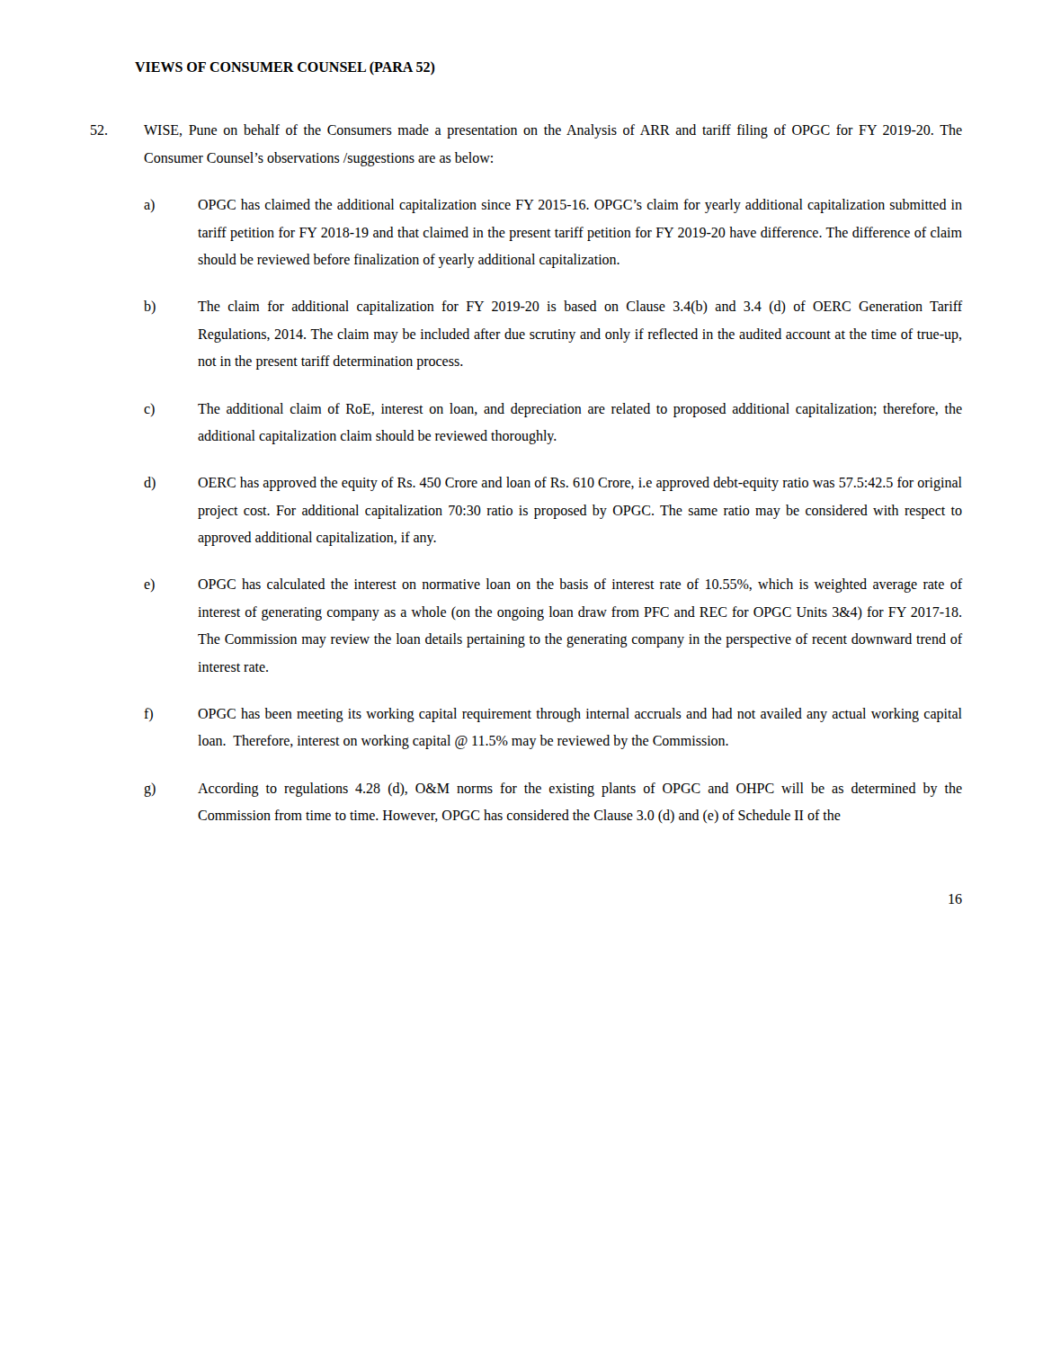Views of Consumer Counsel (Para 52)
52.
WISE, Pune on behalf of the Consumers made a presentation on the Analysis of ARR and tariff filing of OPGC for FY 2019-20. The Consumer Counsel’s observations /suggestions are as below:
a) OPGC has claimed the additional capitalization since FY 2015-16. OPGC’s claim for yearly additional capitalization submitted in tariff petition for FY 2018-19 and that claimed in the present tariff petition for FY 2019-20 have difference. The difference of claim should be reviewed before finalization of yearly additional capitalization.
b) The claim for additional capitalization for FY 2019-20 is based on Clause 3.4(b) and 3.4 (d) of OERC Generation Tariff Regulations, 2014. The claim may be included after due scrutiny and only if reflected in the audited account at the time of true-up, not in the present tariff determination process.
c) The additional claim of RoE, interest on loan, and depreciation are related to proposed additional capitalization; therefore, the additional capitalization claim should be reviewed thoroughly.
d) OERC has approved the equity of Rs. 450 Crore and loan of Rs. 610 Crore, i.e approved debt-equity ratio was 57.5:42.5 for original project cost. For additional capitalization 70:30 ratio is proposed by OPGC. The same ratio may be considered with respect to approved additional capitalization, if any.
e) OPGC has calculated the interest on normative loan on the basis of interest rate of 10.55%, which is weighted average rate of interest of generating company as a whole (on the ongoing loan draw from PFC and REC for OPGC Units 3&4) for FY 2017-18. The Commission may review the loan details pertaining to the generating company in the perspective of recent downward trend of interest rate.
f) OPGC has been meeting its working capital requirement through internal accruals and had not availed any actual working capital loan. Therefore, interest on working capital @ 11.5% may be reviewed by the Commission.
g) According to regulations 4.28 (d), O&M norms for the existing plants of OPGC and OHPC will be as determined by the Commission from time to time. However, OPGC has considered the Clause 3.0 (d) and (e) of Schedule II of the
16